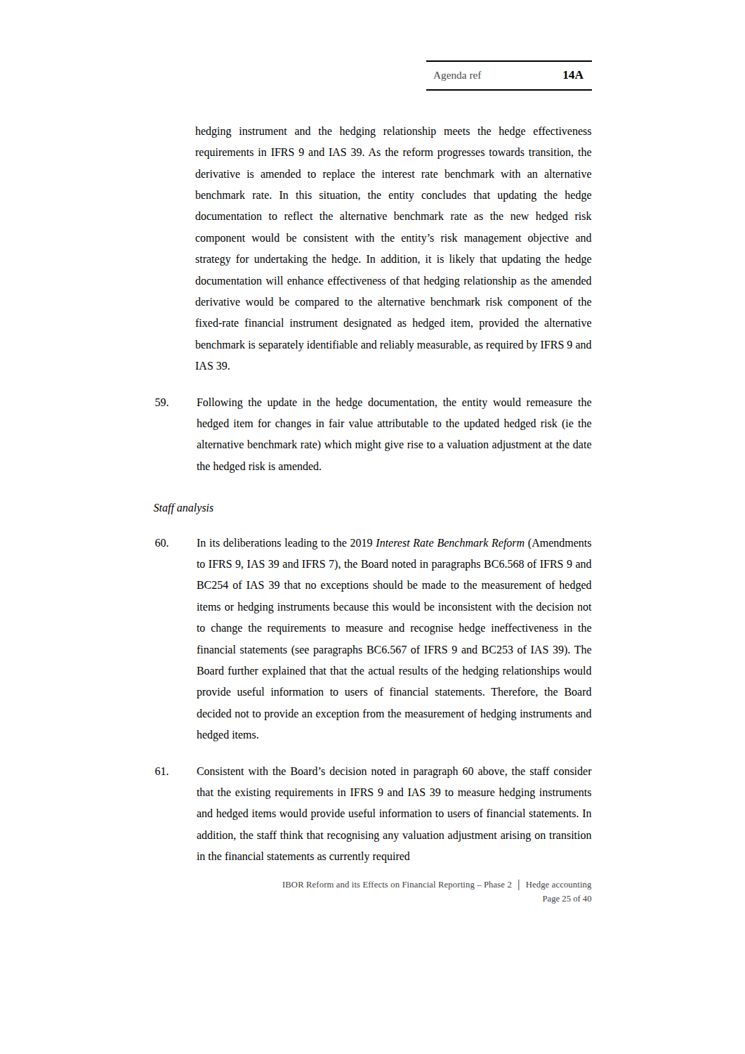Agenda ref 14A
hedging instrument and the hedging relationship meets the hedge effectiveness requirements in IFRS 9 and IAS 39. As the reform progresses towards transition, the derivative is amended to replace the interest rate benchmark with an alternative benchmark rate. In this situation, the entity concludes that updating the hedge documentation to reflect the alternative benchmark rate as the new hedged risk component would be consistent with the entity’s risk management objective and strategy for undertaking the hedge. In addition, it is likely that updating the hedge documentation will enhance effectiveness of that hedging relationship as the amended derivative would be compared to the alternative benchmark risk component of the fixed-rate financial instrument designated as hedged item, provided the alternative benchmark is separately identifiable and reliably measurable, as required by IFRS 9 and IAS 39.
59.
Following the update in the hedge documentation, the entity would remeasure the hedged item for changes in fair value attributable to the updated hedged risk (ie the alternative benchmark rate) which might give rise to a valuation adjustment at the date the hedged risk is amended.
Staff analysis
60.
In its deliberations leading to the 2019 Interest Rate Benchmark Reform (Amendments to IFRS 9, IAS 39 and IFRS 7), the Board noted in paragraphs BC6.568 of IFRS 9 and BC254 of IAS 39 that no exceptions should be made to the measurement of hedged items or hedging instruments because this would be inconsistent with the decision not to change the requirements to measure and recognise hedge ineffectiveness in the financial statements (see paragraphs BC6.567 of IFRS 9 and BC253 of IAS 39). The Board further explained that that the actual results of the hedging relationships would provide useful information to users of financial statements. Therefore, the Board decided not to provide an exception from the measurement of hedging instruments and hedged items.
61.
Consistent with the Board’s decision noted in paragraph 60 above, the staff consider that the existing requirements in IFRS 9 and IAS 39 to measure hedging instruments and hedged items would provide useful information to users of financial statements. In addition, the staff think that recognising any valuation adjustment arising on transition in the financial statements as currently required
IBOR Reform and its Effects on Financial Reporting – Phase 2│Hedge accounting
Page 25 of 40